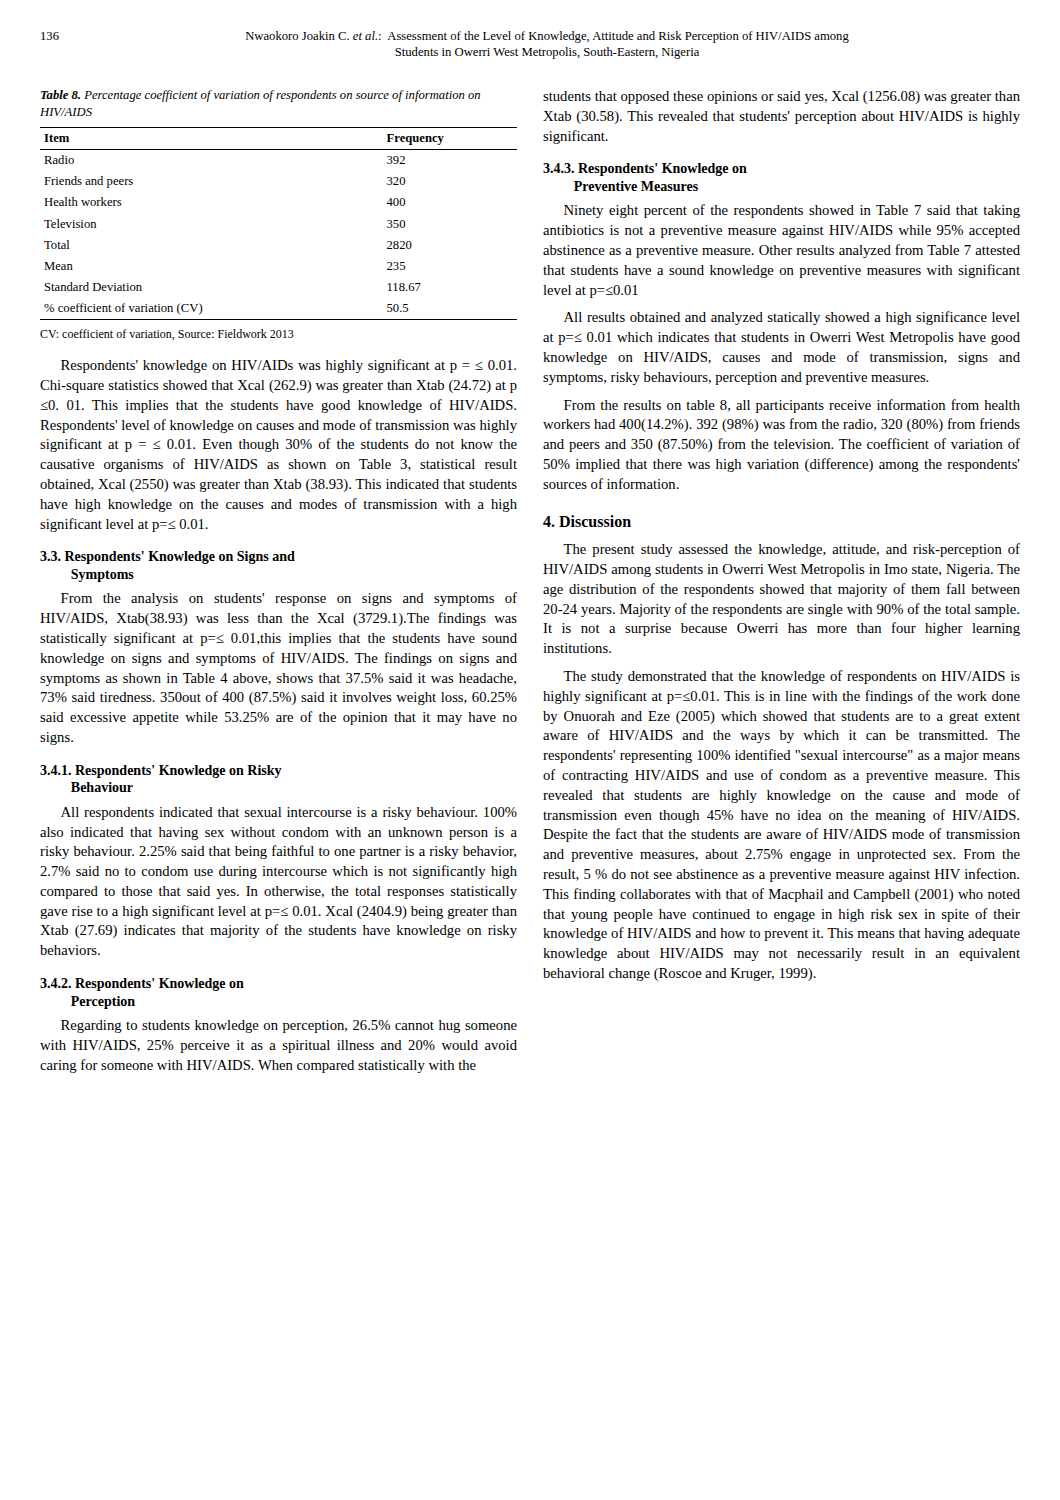136
Nwaokoro Joakin C. et al.: Assessment of the Level of Knowledge, Attitude and Risk Perception of HIV/AIDS among
Students in Owerri West Metropolis, South-Eastern, Nigeria
Table 8. Percentage coefficient of variation of respondents on source of information on HIV/AIDS
| Item | Frequency |
| --- | --- |
| Radio | 392 |
| Friends and peers | 320 |
| Health workers | 400 |
| Television | 350 |
| Total | 2820 |
| Mean | 235 |
| Standard Deviation | 118.67 |
| % coefficient of variation (CV) | 50.5 |
CV: coefficient of variation, Source: Fieldwork 2013
Respondents' knowledge on HIV/AIDs was highly significant at p = ≤ 0.01. Chi-square statistics showed that Xcal (262.9) was greater than Xtab (24.72) at p ≤0. 01. This implies that the students have good knowledge of HIV/AIDS. Respondents' level of knowledge on causes and mode of transmission was highly significant at p = ≤ 0.01. Even though 30% of the students do not know the causative organisms of HIV/AIDS as shown on Table 3, statistical result obtained, Xcal (2550) was greater than Xtab (38.93). This indicated that students have high knowledge on the causes and modes of transmission with a high significant level at p=≤ 0.01.
3.3. Respondents' Knowledge on Signs and Symptoms
From the analysis on students' response on signs and symptoms of HIV/AIDS, Xtab(38.93) was less than the Xcal (3729.1).The findings was statistically significant at p=≤ 0.01,this implies that the students have sound knowledge on signs and symptoms of HIV/AIDS. The findings on signs and symptoms as shown in Table 4 above, shows that 37.5% said it was headache, 73% said tiredness. 350out of 400 (87.5%) said it involves weight loss, 60.25% said excessive appetite while 53.25% are of the opinion that it may have no signs.
3.4.1. Respondents' Knowledge on Risky Behaviour
All respondents indicated that sexual intercourse is a risky behaviour. 100% also indicated that having sex without condom with an unknown person is a risky behaviour. 2.25% said that being faithful to one partner is a risky behavior, 2.7% said no to condom use during intercourse which is not significantly high compared to those that said yes. In otherwise, the total responses statistically gave rise to a high significant level at p=≤ 0.01. Xcal (2404.9) being greater than Xtab (27.69) indicates that majority of the students have knowledge on risky behaviors.
3.4.2. Respondents' Knowledge on Perception
Regarding to students knowledge on perception, 26.5% cannot hug someone with HIV/AIDS, 25% perceive it as a spiritual illness and 20% would avoid caring for someone with HIV/AIDS. When compared statistically with the
students that opposed these opinions or said yes, Xcal (1256.08) was greater than Xtab (30.58). This revealed that students' perception about HIV/AIDS is highly significant.
3.4.3. Respondents' Knowledge on Preventive Measures
Ninety eight percent of the respondents showed in Table 7 said that taking antibiotics is not a preventive measure against HIV/AIDS while 95% accepted abstinence as a preventive measure. Other results analyzed from Table 7 attested that students have a sound knowledge on preventive measures with significant level at p=≤0.01
All results obtained and analyzed statically showed a high significance level at p=≤ 0.01 which indicates that students in Owerri West Metropolis have good knowledge on HIV/AIDS, causes and mode of transmission, signs and symptoms, risky behaviours, perception and preventive measures.
From the results on table 8, all participants receive information from health workers had 400(14.2%). 392 (98%) was from the radio, 320 (80%) from friends and peers and 350 (87.50%) from the television. The coefficient of variation of 50% implied that there was high variation (difference) among the respondents' sources of information.
4. Discussion
The present study assessed the knowledge, attitude, and risk-perception of HIV/AIDS among students in Owerri West Metropolis in Imo state, Nigeria. The age distribution of the respondents showed that majority of them fall between 20-24 years. Majority of the respondents are single with 90% of the total sample. It is not a surprise because Owerri has more than four higher learning institutions.
The study demonstrated that the knowledge of respondents on HIV/AIDS is highly significant at p=≤0.01. This is in line with the findings of the work done by Onuorah and Eze (2005) which showed that students are to a great extent aware of HIV/AIDS and the ways by which it can be transmitted. The respondents' representing 100% identified "sexual intercourse" as a major means of contracting HIV/AIDS and use of condom as a preventive measure. This revealed that students are highly knowledge on the cause and mode of transmission even though 45% have no idea on the meaning of HIV/AIDS. Despite the fact that the students are aware of HIV/AIDS mode of transmission and preventive measures, about 2.75% engage in unprotected sex. From the result, 5 % do not see abstinence as a preventive measure against HIV infection. This finding collaborates with that of Macphail and Campbell (2001) who noted that young people have continued to engage in high risk sex in spite of their knowledge of HIV/AIDS and how to prevent it. This means that having adequate knowledge about HIV/AIDS may not necessarily result in an equivalent behavioral change (Roscoe and Kruger, 1999).